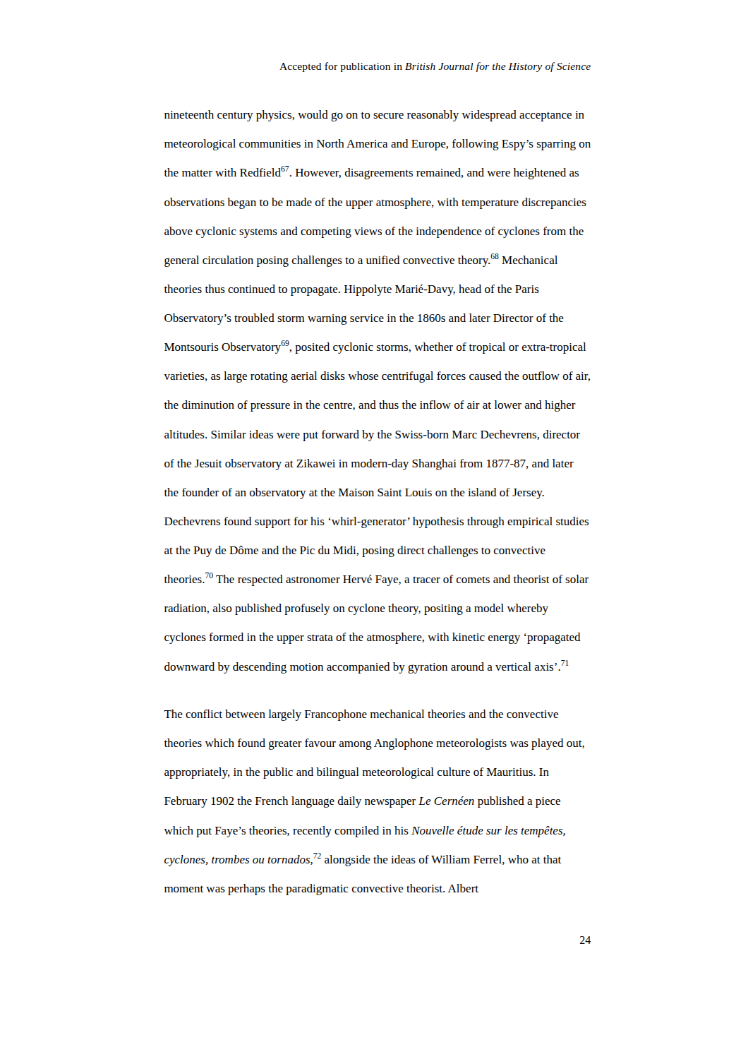Accepted for publication in British Journal for the History of Science
nineteenth century physics, would go on to secure reasonably widespread acceptance in meteorological communities in North America and Europe, following Espy’s sparring on the matter with Redfield67. However, disagreements remained, and were heightened as observations began to be made of the upper atmosphere, with temperature discrepancies above cyclonic systems and competing views of the independence of cyclones from the general circulation posing challenges to a unified convective theory.68 Mechanical theories thus continued to propagate. Hippolyte Marié-Davy, head of the Paris Observatory’s troubled storm warning service in the 1860s and later Director of the Montsouris Observatory69, posited cyclonic storms, whether of tropical or extra-tropical varieties, as large rotating aerial disks whose centrifugal forces caused the outflow of air, the diminution of pressure in the centre, and thus the inflow of air at lower and higher altitudes. Similar ideas were put forward by the Swiss-born Marc Dechevrens, director of the Jesuit observatory at Zikawei in modern-day Shanghai from 1877-87, and later the founder of an observatory at the Maison Saint Louis on the island of Jersey. Dechevrens found support for his ‘whirl-generator’ hypothesis through empirical studies at the Puy de Dôme and the Pic du Midi, posing direct challenges to convective theories.70 The respected astronomer Hervé Faye, a tracer of comets and theorist of solar radiation, also published profusely on cyclone theory, positing a model whereby cyclones formed in the upper strata of the atmosphere, with kinetic energy ‘propagated downward by descending motion accompanied by gyration around a vertical axis’.71
The conflict between largely Francophone mechanical theories and the convective theories which found greater favour among Anglophone meteorologists was played out, appropriately, in the public and bilingual meteorological culture of Mauritius. In February 1902 the French language daily newspaper Le Cernéen published a piece which put Faye’s theories, recently compiled in his Nouvelle étude sur les tempêtes, cyclones, trombes ou tornados,72 alongside the ideas of William Ferrel, who at that moment was perhaps the paradigmatic convective theorist. Albert
24